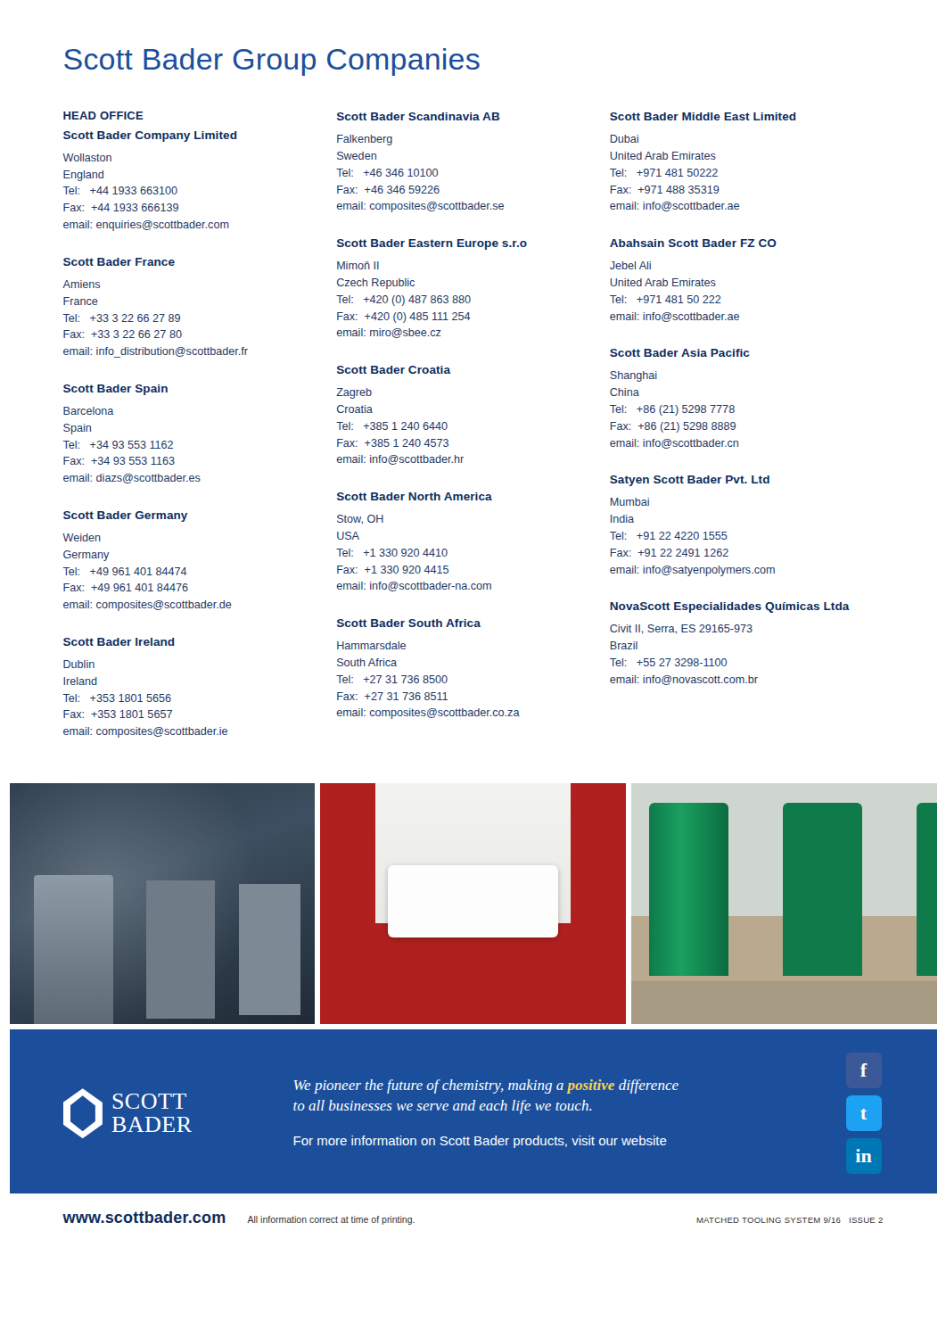Scott Bader Group Companies
HEAD OFFICE
Scott Bader Company Limited
Wollaston
England
Tel: +44 1933 663100
Fax: +44 1933 666139
email: enquiries@scottbader.com
Scott Bader France
Amiens
France
Tel: +33 3 22 66 27 89
Fax: +33 3 22 66 27 80
email: info_distribution@scottbader.fr
Scott Bader Spain
Barcelona
Spain
Tel: +34 93 553 1162
Fax: +34 93 553 1163
email: diazs@scottbader.es
Scott Bader Germany
Weiden
Germany
Tel: +49 961 401 84474
Fax: +49 961 401 84476
email: composites@scottbader.de
Scott Bader Ireland
Dublin
Ireland
Tel: +353 1801 5656
Fax: +353 1801 5657
email: composites@scottbader.ie
Scott Bader Scandinavia AB
Falkenberg
Sweden
Tel: +46 346 10100
Fax: +46 346 59226
email: composites@scottbader.se
Scott Bader Eastern Europe s.r.o
Mimoň II
Czech Republic
Tel: +420 (0) 487 863 880
Fax: +420 (0) 485 111 254
email: miro@sbee.cz
Scott Bader Croatia
Zagreb
Croatia
Tel: +385 1 240 6440
Fax: +385 1 240 4573
email: info@scottbader.hr
Scott Bader North America
Stow, OH
USA
Tel: +1 330 920 4410
Fax: +1 330 920 4415
email: info@scottbader-na.com
Scott Bader South Africa
Hammarsdale
South Africa
Tel: +27 31 736 8500
Fax: +27 31 736 8511
email: composites@scottbader.co.za
Scott Bader Middle East Limited
Dubai
United Arab Emirates
Tel: +971 481 50222
Fax: +971 488 35319
email: info@scottbader.ae
Abahsain Scott Bader FZ CO
Jebel Ali
United Arab Emirates
Tel: +971 481 50 222
email: info@scottbader.ae
Scott Bader Asia Pacific
Shanghai
China
Tel: +86 (21) 5298 7778
Fax: +86 (21) 5298 8889
email: info@scottbader.cn
Satyen Scott Bader Pvt. Ltd
Mumbai
India
Tel: +91 22 4220 1555
Fax: +91 22 2491 1262
email: info@satyenpolymers.com
NovaScott Especialidades Químicas Ltda
Civit II, Serra, ES 29165-973
Brazil
Tel: +55 27 3298-1100
email: info@novascott.com.br
SCOTT BADER
We pioneer the future of chemistry, making a positive difference
to all businesses we serve and each life we touch.
For more information on Scott Bader products, visit our website
f t in
www.scottbader.com
All information correct at time of printing.
MATCHED TOOLING SYSTEM 9/16 ISSUE 2